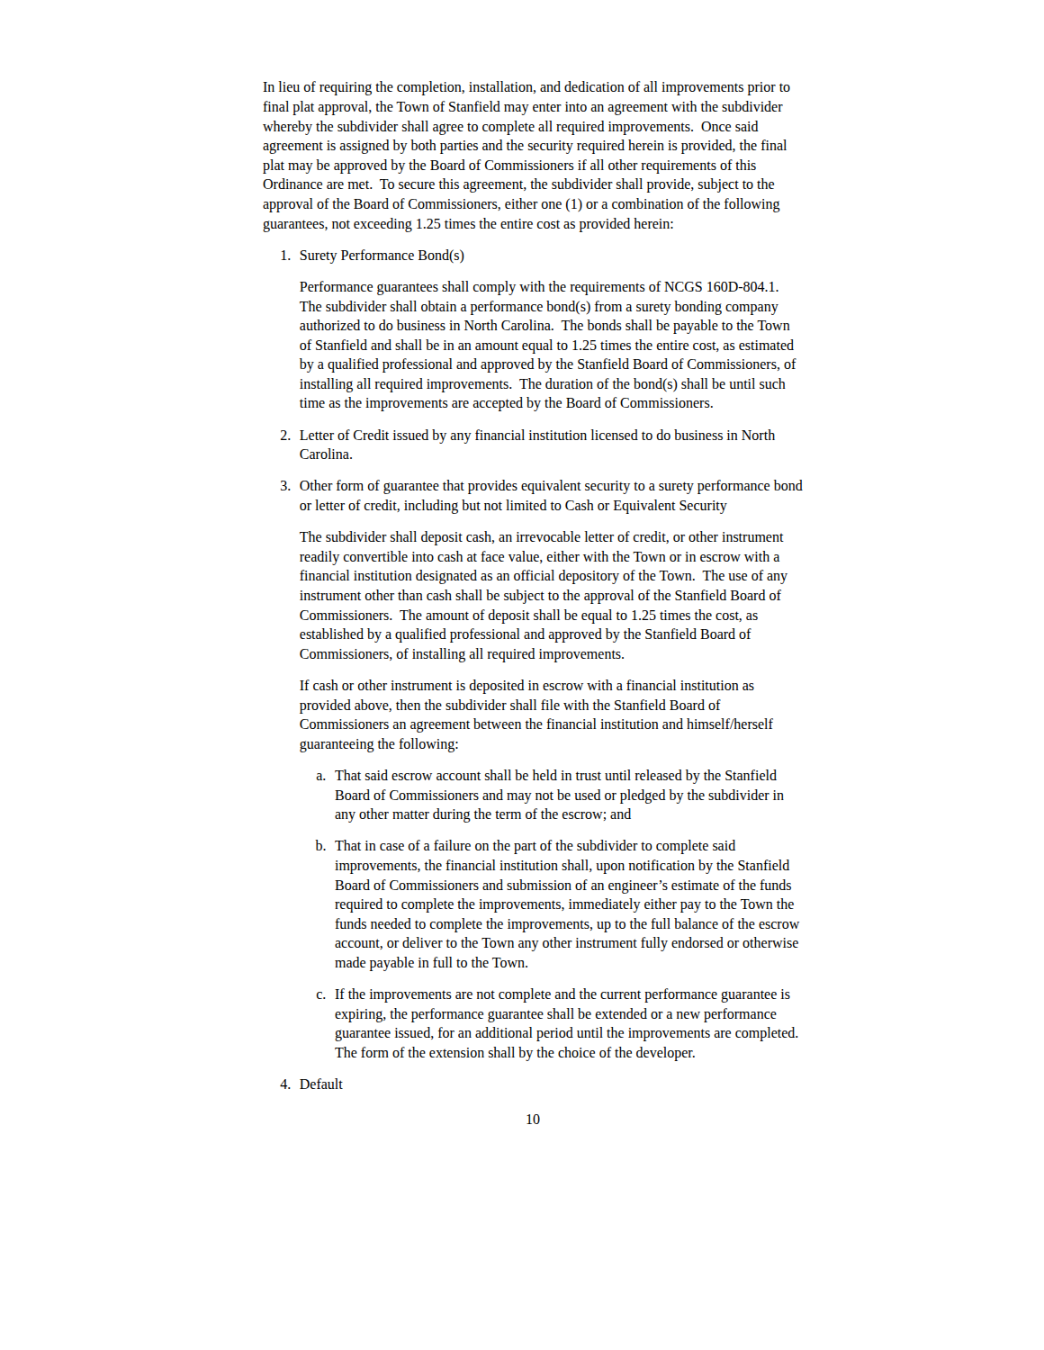In lieu of requiring the completion, installation, and dedication of all improvements prior to final plat approval, the Town of Stanfield may enter into an agreement with the subdivider whereby the subdivider shall agree to complete all required improvements. Once said agreement is assigned by both parties and the security required herein is provided, the final plat may be approved by the Board of Commissioners if all other requirements of this Ordinance are met. To secure this agreement, the subdivider shall provide, subject to the approval of the Board of Commissioners, either one (1) or a combination of the following guarantees, not exceeding 1.25 times the entire cost as provided herein:
Surety Performance Bond(s)
Performance guarantees shall comply with the requirements of NCGS 160D-804.1. The subdivider shall obtain a performance bond(s) from a surety bonding company authorized to do business in North Carolina. The bonds shall be payable to the Town of Stanfield and shall be in an amount equal to 1.25 times the entire cost, as estimated by a qualified professional and approved by the Stanfield Board of Commissioners, of installing all required improvements. The duration of the bond(s) shall be until such time as the improvements are accepted by the Board of Commissioners.
Letter of Credit issued by any financial institution licensed to do business in North Carolina.
Other form of guarantee that provides equivalent security to a surety performance bond or letter of credit, including but not limited to Cash or Equivalent Security
The subdivider shall deposit cash, an irrevocable letter of credit, or other instrument readily convertible into cash at face value, either with the Town or in escrow with a financial institution designated as an official depository of the Town. The use of any instrument other than cash shall be subject to the approval of the Stanfield Board of Commissioners. The amount of deposit shall be equal to 1.25 times the cost, as established by a qualified professional and approved by the Stanfield Board of Commissioners, of installing all required improvements.
If cash or other instrument is deposited in escrow with a financial institution as provided above, then the subdivider shall file with the Stanfield Board of Commissioners an agreement between the financial institution and himself/herself guaranteeing the following:
That said escrow account shall be held in trust until released by the Stanfield Board of Commissioners and may not be used or pledged by the subdivider in any other matter during the term of the escrow; and
That in case of a failure on the part of the subdivider to complete said improvements, the financial institution shall, upon notification by the Stanfield Board of Commissioners and submission of an engineer’s estimate of the funds required to complete the improvements, immediately either pay to the Town the funds needed to complete the improvements, up to the full balance of the escrow account, or deliver to the Town any other instrument fully endorsed or otherwise made payable in full to the Town.
If the improvements are not complete and the current performance guarantee is expiring, the performance guarantee shall be extended or a new performance guarantee issued, for an additional period until the improvements are completed. The form of the extension shall by the choice of the developer.
Default
10